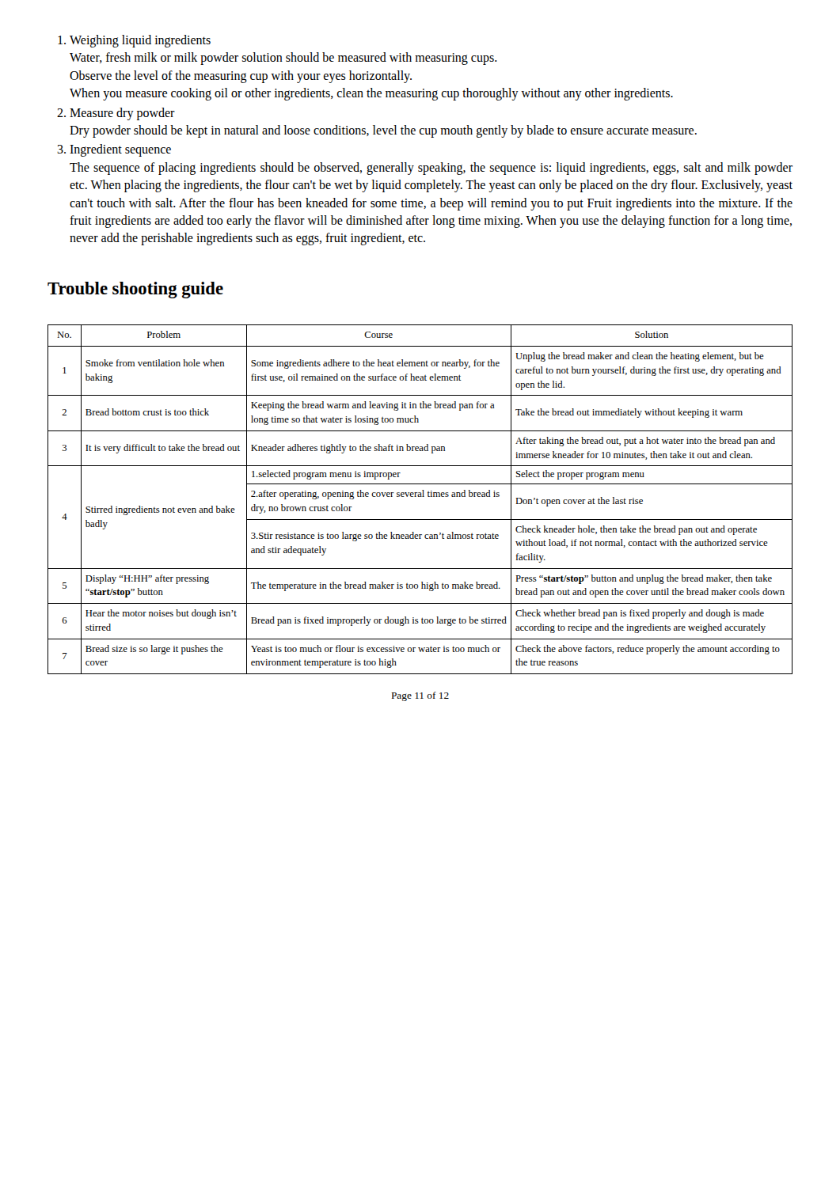Weighing liquid ingredients
Water, fresh milk or milk powder solution should be measured with measuring cups.
Observe the level of the measuring cup with your eyes horizontally.
When you measure cooking oil or other ingredients, clean the measuring cup thoroughly without any other ingredients.
Measure dry powder
Dry powder should be kept in natural and loose conditions, level the cup mouth gently by blade to ensure accurate measure.
Ingredient sequence
The sequence of placing ingredients should be observed, generally speaking, the sequence is: liquid ingredients, eggs, salt and milk powder etc. When placing the ingredients, the flour can't be wet by liquid completely. The yeast can only be placed on the dry flour. Exclusively, yeast can't touch with salt. After the flour has been kneaded for some time, a beep will remind you to put Fruit ingredients into the mixture. If the fruit ingredients are added too early the flavor will be diminished after long time mixing. When you use the delaying function for a long time, never add the perishable ingredients such as eggs, fruit ingredient, etc.
Trouble shooting guide
| No. | Problem | Course | Solution |
| --- | --- | --- | --- |
| 1 | Smoke from ventilation hole when baking | Some ingredients adhere to the heat element or nearby, for the first use, oil remained on the surface of heat element | Unplug the bread maker and clean the heating element, but be careful to not burn yourself, during the first use, dry operating and open the lid. |
| 2 | Bread bottom crust is too thick | Keeping the bread warm and leaving it in the bread pan for a long time so that water is losing too much | Take the bread out immediately without keeping it warm |
| 3 | It is very difficult to take the bread out | Kneader adheres tightly to the shaft in bread pan | After taking the bread out, put a hot water into the bread pan and immerse kneader for 10 minutes, then take it out and clean. |
| 4 | Stirred ingredients not even and bake badly | 1.selected program menu is improper | Select the proper program menu |
| 2.after operating, opening the cover several times and bread is dry, no brown crust color | Don’t open cover at the last rise |
| 3.Stir resistance is too large so the kneader can’t almost rotate and stir adequately | Check kneader hole, then take the bread pan out and operate without load, if not normal, contact with the authorized service facility. |
| 5 | Display “H:HH” after pressing “ start/stop ” button | The temperature in the bread maker is too high to make bread. | Press “ start/stop ” button and unplug the bread maker, then take bread pan out and open the cover until the bread maker cools down |
| 6 | Hear the motor noises but dough isn’t stirred | Bread pan is fixed improperly or dough is too large to be stirred | Check whether bread pan is fixed properly and dough is made according to recipe and the ingredients are weighed accurately |
| 7 | Bread size is so large it pushes the cover | Yeast is too much or flour is excessive or water is too much or environment temperature is too high | Check the above factors, reduce properly the amount according to the true reasons |
Page 11 of 12